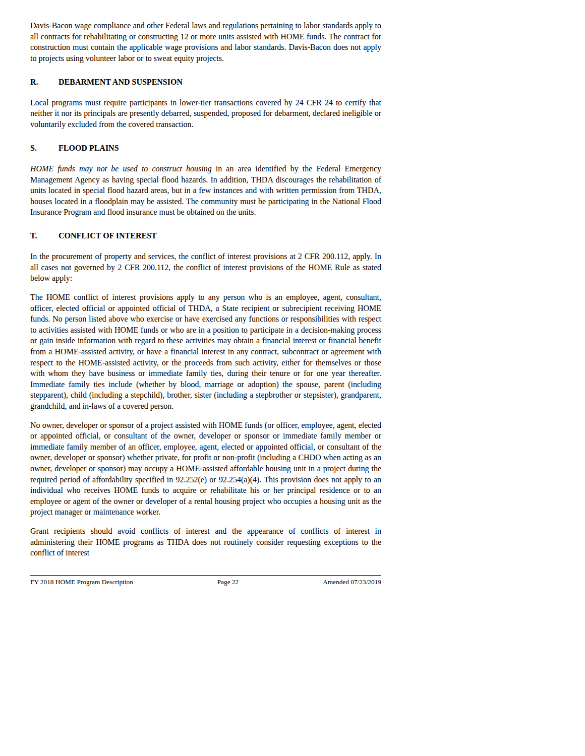Davis-Bacon wage compliance and other Federal laws and regulations pertaining to labor standards apply to all contracts for rehabilitating or constructing 12 or more units assisted with HOME funds. The contract for construction must contain the applicable wage provisions and labor standards. Davis-Bacon does not apply to projects using volunteer labor or to sweat equity projects.
R. DEBARMENT AND SUSPENSION
Local programs must require participants in lower-tier transactions covered by 24 CFR 24 to certify that neither it nor its principals are presently debarred, suspended, proposed for debarment, declared ineligible or voluntarily excluded from the covered transaction.
S. FLOOD PLAINS
HOME funds may not be used to construct housing in an area identified by the Federal Emergency Management Agency as having special flood hazards. In addition, THDA discourages the rehabilitation of units located in special flood hazard areas, but in a few instances and with written permission from THDA, houses located in a floodplain may be assisted. The community must be participating in the National Flood Insurance Program and flood insurance must be obtained on the units.
T. CONFLICT OF INTEREST
In the procurement of property and services, the conflict of interest provisions at 2 CFR 200.112, apply. In all cases not governed by 2 CFR 200.112, the conflict of interest provisions of the HOME Rule as stated below apply:
The HOME conflict of interest provisions apply to any person who is an employee, agent, consultant, officer, elected official or appointed official of THDA, a State recipient or subrecipient receiving HOME funds. No person listed above who exercise or have exercised any functions or responsibilities with respect to activities assisted with HOME funds or who are in a position to participate in a decision-making process or gain inside information with regard to these activities may obtain a financial interest or financial benefit from a HOME-assisted activity, or have a financial interest in any contract, subcontract or agreement with respect to the HOME-assisted activity, or the proceeds from such activity, either for themselves or those with whom they have business or immediate family ties, during their tenure or for one year thereafter. Immediate family ties include (whether by blood, marriage or adoption) the spouse, parent (including stepparent), child (including a stepchild), brother, sister (including a stepbrother or stepsister), grandparent, grandchild, and in-laws of a covered person.
No owner, developer or sponsor of a project assisted with HOME funds (or officer, employee, agent, elected or appointed official, or consultant of the owner, developer or sponsor or immediate family member or immediate family member of an officer, employee, agent, elected or appointed official, or consultant of the owner, developer or sponsor) whether private, for profit or non-profit (including a CHDO when acting as an owner, developer or sponsor) may occupy a HOME-assisted affordable housing unit in a project during the required period of affordability specified in 92.252(e) or 92.254(a)(4). This provision does not apply to an individual who receives HOME funds to acquire or rehabilitate his or her principal residence or to an employee or agent of the owner or developer of a rental housing project who occupies a housing unit as the project manager or maintenance worker.
Grant recipients should avoid conflicts of interest and the appearance of conflicts of interest in administering their HOME programs as THDA does not routinely consider requesting exceptions to the conflict of interest
FY 2018 HOME Program Description
Page 22
Amended 07/23/2019